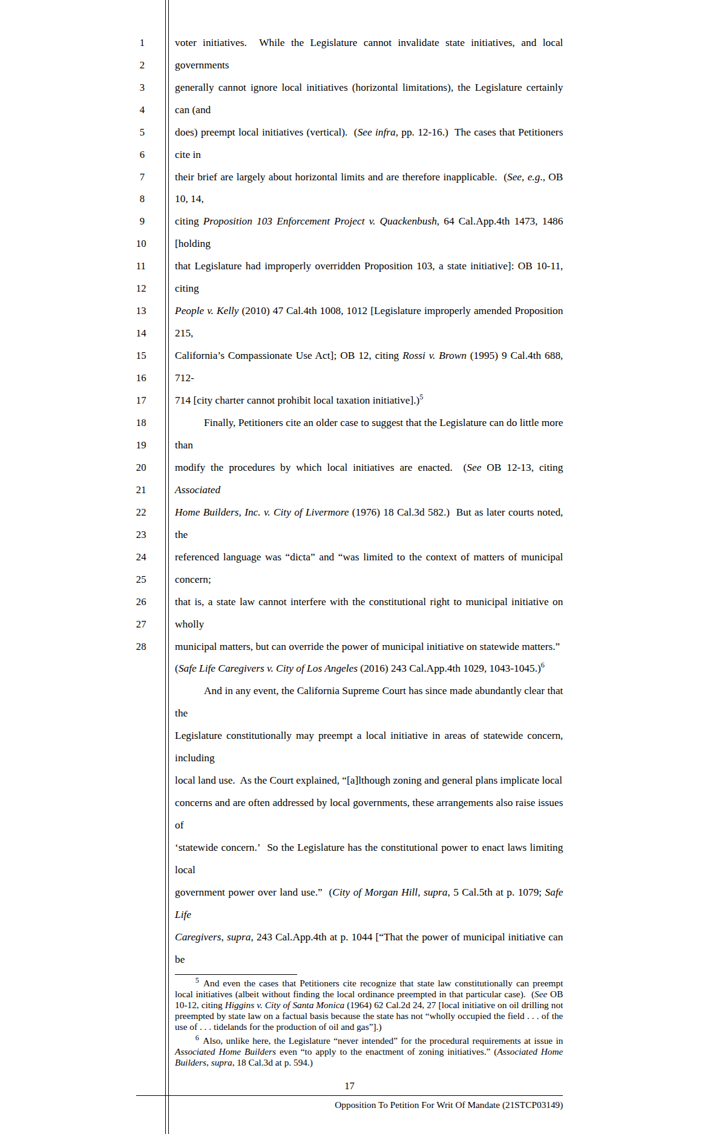1
2
3
4
5
6
7
8
9
10
11
12
13
14
15
16
17
18
19
20
21
22
23
24
25
26
27
28
voter initiatives. While the Legislature cannot invalidate state initiatives, and local governments
generally cannot ignore local initiatives (horizontal limitations), the Legislature certainly can (and
does) preempt local initiatives (vertical). (See infra, pp. 12-16.) The cases that Petitioners cite in
their brief are largely about horizontal limits and are therefore inapplicable. (See, e.g., OB 10, 14,
citing Proposition 103 Enforcement Project v. Quackenbush, 64 Cal.App.4th 1473, 1486 [holding
that Legislature had improperly overridden Proposition 103, a state initiative]: OB 10-11, citing
People v. Kelly (2010) 47 Cal.4th 1008, 1012 [Legislature improperly amended Proposition 215,
California’s Compassionate Use Act]; OB 12, citing Rossi v. Brown (1995) 9 Cal.4th 688, 712-
714 [city charter cannot prohibit local taxation initiative].)5
Finally, Petitioners cite an older case to suggest that the Legislature can do little more than
modify the procedures by which local initiatives are enacted. (See OB 12-13, citing Associated
Home Builders, Inc. v. City of Livermore (1976) 18 Cal.3d 582.) But as later courts noted, the
referenced language was “dicta” and “was limited to the context of matters of municipal concern;
that is, a state law cannot interfere with the constitutional right to municipal initiative on wholly
municipal matters, but can override the power of municipal initiative on statewide matters.”
(Safe Life Caregivers v. City of Los Angeles (2016) 243 Cal.App.4th 1029, 1043-1045.)6
And in any event, the California Supreme Court has since made abundantly clear that the
Legislature constitutionally may preempt a local initiative in areas of statewide concern, including
local land use. As the Court explained, “[a]lthough zoning and general plans implicate local
concerns and are often addressed by local governments, these arrangements also raise issues of
‘statewide concern.’ So the Legislature has the constitutional power to enact laws limiting local
government power over land use.” (City of Morgan Hill, supra, 5 Cal.5th at p. 1079; Safe Life
Caregivers, supra, 243 Cal.App.4th at p. 1044 [“That the power of municipal initiative can be
5 And even the cases that Petitioners cite recognize that state law constitutionally can preempt local initiatives (albeit without finding the local ordinance preempted in that particular case). (See OB 10-12, citing Higgins v. City of Santa Monica (1964) 62 Cal.2d 24, 27 [local initiative on oil drilling not preempted by state law on a factual basis because the state has not “wholly occupied the field . . . of the use of . . . tidelands for the production of oil and gas”].)
6 Also, unlike here, the Legislature “never intended” for the procedural requirements at issue in Associated Home Builders even “to apply to the enactment of zoning initiatives.” (Associated Home Builders, supra, 18 Cal.3d at p. 594.)
17
Opposition To Petition For Writ Of Mandate (21STCP03149)